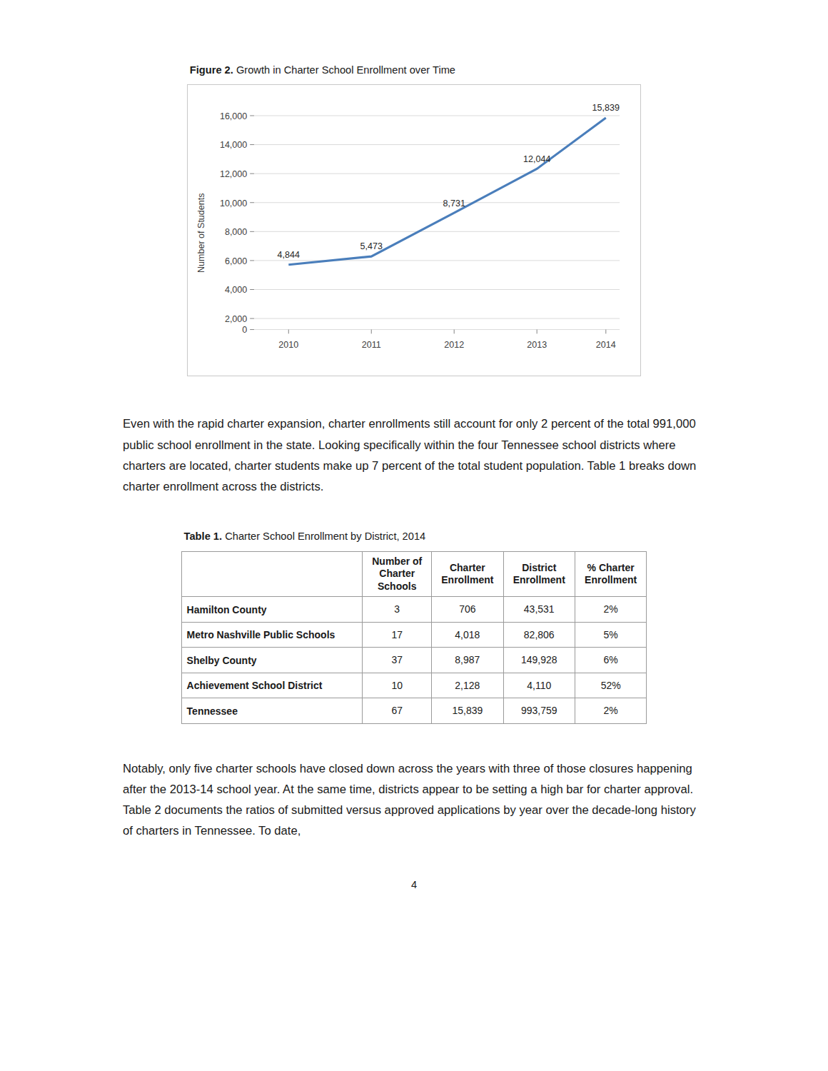Figure 2. Growth in Charter School Enrollment over Time
Number of Students 16,000 14,000 12,000 10,000 8,000 6,000 4,000 2,000 0 4,844 5,473 8,731 12,044 15,839 2010 2011 2012 2013 2014
Even with the rapid charter expansion, charter enrollments still account for only 2 percent of the total 991,000 public school enrollment in the state. Looking specifically within the four Tennessee school districts where charters are located, charter students make up 7 percent of the total student population. Table 1 breaks down charter enrollment across the districts.
Table 1. Charter School Enrollment by District, 2014
| | Number of Charter Schools | Charter Enrollment | District Enrollment | % Charter Enrollment |
| --- | --- | --- | --- | --- |
| Hamilton County | 3 | 706 | 43,531 | 2% |
| Metro Nashville Public Schools | 17 | 4,018 | 82,806 | 5% |
| Shelby County | 37 | 8,987 | 149,928 | 6% |
| Achievement School District | 10 | 2,128 | 4,110 | 52% |
| Tennessee | 67 | 15,839 | 993,759 | 2% |
Notably, only five charter schools have closed down across the years with three of those closures happening after the 2013-14 school year. At the same time, districts appear to be setting a high bar for charter approval. Table 2 documents the ratios of submitted versus approved applications by year over the decade-long history of charters in Tennessee. To date,
4